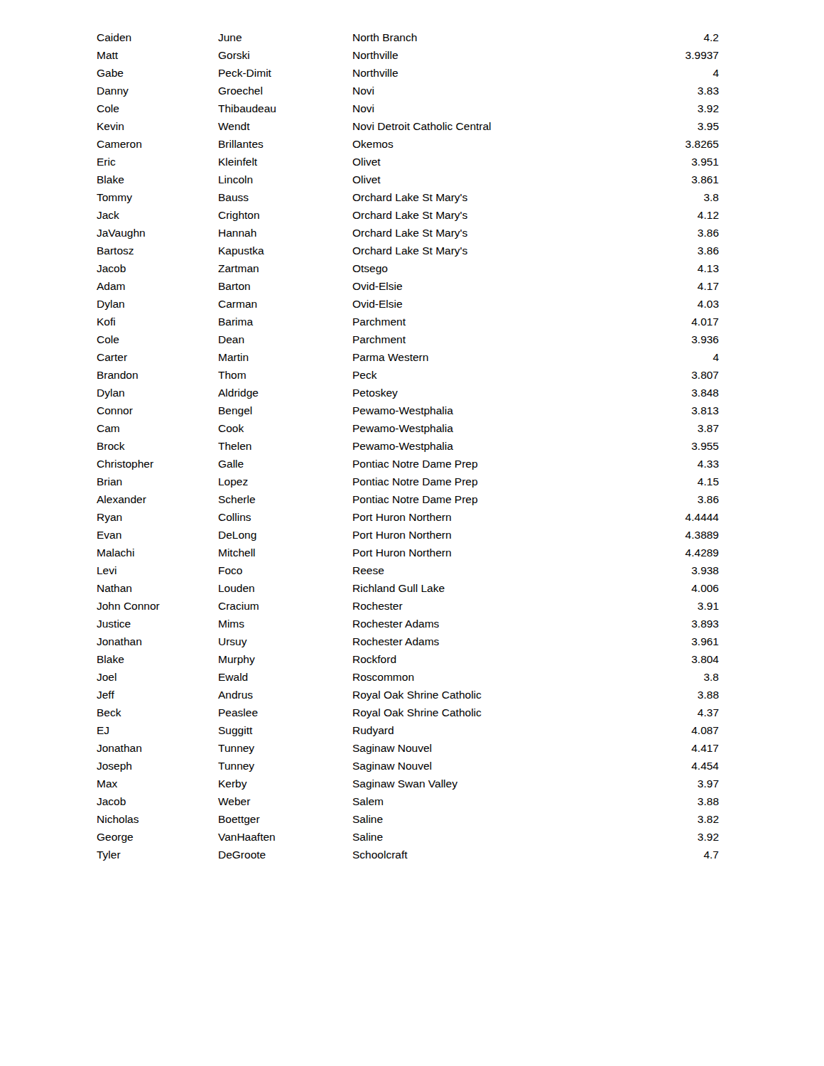| Caiden | June | North Branch | 4.2 |
| Matt | Gorski | Northville | 3.9937 |
| Gabe | Peck-Dimit | Northville | 4 |
| Danny | Groechel | Novi | 3.83 |
| Cole | Thibaudeau | Novi | 3.92 |
| Kevin | Wendt | Novi Detroit Catholic Central | 3.95 |
| Cameron | Brillantes | Okemos | 3.8265 |
| Eric | Kleinfelt | Olivet | 3.951 |
| Blake | Lincoln | Olivet | 3.861 |
| Tommy | Bauss | Orchard Lake St Mary's | 3.8 |
| Jack | Crighton | Orchard Lake St Mary's | 4.12 |
| JaVaughn | Hannah | Orchard Lake St Mary's | 3.86 |
| Bartosz | Kapustka | Orchard Lake St Mary's | 3.86 |
| Jacob | Zartman | Otsego | 4.13 |
| Adam | Barton | Ovid-Elsie | 4.17 |
| Dylan | Carman | Ovid-Elsie | 4.03 |
| Kofi | Barima | Parchment | 4.017 |
| Cole | Dean | Parchment | 3.936 |
| Carter | Martin | Parma Western | 4 |
| Brandon | Thom | Peck | 3.807 |
| Dylan | Aldridge | Petoskey | 3.848 |
| Connor | Bengel | Pewamo-Westphalia | 3.813 |
| Cam | Cook | Pewamo-Westphalia | 3.87 |
| Brock | Thelen | Pewamo-Westphalia | 3.955 |
| Christopher | Galle | Pontiac Notre Dame Prep | 4.33 |
| Brian | Lopez | Pontiac Notre Dame Prep | 4.15 |
| Alexander | Scherle | Pontiac Notre Dame Prep | 3.86 |
| Ryan | Collins | Port Huron Northern | 4.4444 |
| Evan | DeLong | Port Huron Northern | 4.3889 |
| Malachi | Mitchell | Port Huron Northern | 4.4289 |
| Levi | Foco | Reese | 3.938 |
| Nathan | Louden | Richland Gull Lake | 4.006 |
| John Connor | Cracium | Rochester | 3.91 |
| Justice | Mims | Rochester Adams | 3.893 |
| Jonathan | Ursuy | Rochester Adams | 3.961 |
| Blake | Murphy | Rockford | 3.804 |
| Joel | Ewald | Roscommon | 3.8 |
| Jeff | Andrus | Royal Oak Shrine Catholic | 3.88 |
| Beck | Peaslee | Royal Oak Shrine Catholic | 4.37 |
| EJ | Suggitt | Rudyard | 4.087 |
| Jonathan | Tunney | Saginaw Nouvel | 4.417 |
| Joseph | Tunney | Saginaw Nouvel | 4.454 |
| Max | Kerby | Saginaw Swan Valley | 3.97 |
| Jacob | Weber | Salem | 3.88 |
| Nicholas | Boettger | Saline | 3.82 |
| George | VanHaaften | Saline | 3.92 |
| Tyler | DeGroote | Schoolcraft | 4.7 |